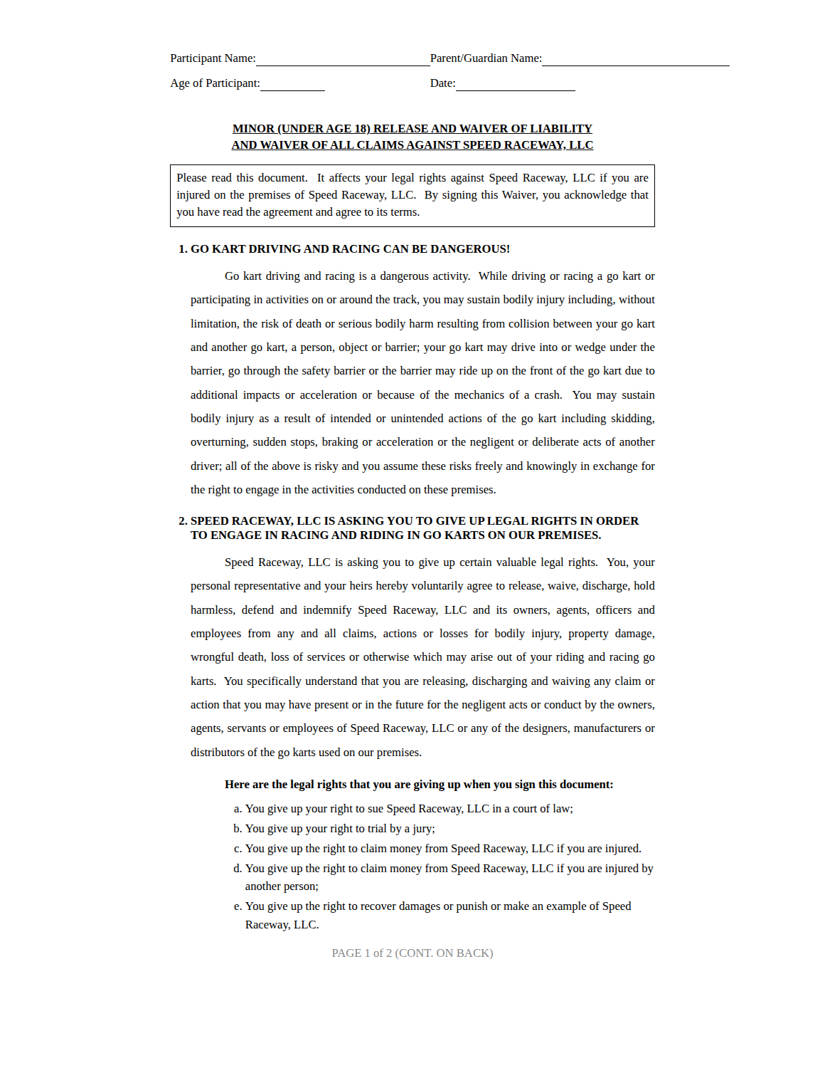| Participant Name: | Parent/Guardian Name: |
| Age of Participant: | Date: |
MINOR (UNDER AGE 18) RELEASE AND WAIVER OF LIABILITY AND WAIVER OF ALL CLAIMS AGAINST SPEED RACEWAY, LLC
Please read this document. It affects your legal rights against Speed Raceway, LLC if you are injured on the premises of Speed Raceway, LLC. By signing this Waiver, you acknowledge that you have read the agreement and agree to its terms.
GO KART DRIVING AND RACING CAN BE DANGEROUS!
Go kart driving and racing is a dangerous activity. While driving or racing a go kart or participating in activities on or around the track, you may sustain bodily injury including, without limitation, the risk of death or serious bodily harm resulting from collision between your go kart and another go kart, a person, object or barrier; your go kart may drive into or wedge under the barrier, go through the safety barrier or the barrier may ride up on the front of the go kart due to additional impacts or acceleration or because of the mechanics of a crash. You may sustain bodily injury as a result of intended or unintended actions of the go kart including skidding, overturning, sudden stops, braking or acceleration or the negligent or deliberate acts of another driver; all of the above is risky and you assume these risks freely and knowingly in exchange for the right to engage in the activities conducted on these premises.
SPEED RACEWAY, LLC IS ASKING YOU TO GIVE UP LEGAL RIGHTS IN ORDER TO ENGAGE IN RACING AND RIDING IN GO KARTS ON OUR PREMISES.
Speed Raceway, LLC is asking you to give up certain valuable legal rights. You, your personal representative and your heirs hereby voluntarily agree to release, waive, discharge, hold harmless, defend and indemnify Speed Raceway, LLC and its owners, agents, officers and employees from any and all claims, actions or losses for bodily injury, property damage, wrongful death, loss of services or otherwise which may arise out of your riding and racing go karts. You specifically understand that you are releasing, discharging and waiving any claim or action that you may have present or in the future for the negligent acts or conduct by the owners, agents, servants or employees of Speed Raceway, LLC or any of the designers, manufacturers or distributors of the go karts used on our premises.
Here are the legal rights that you are giving up when you sign this document:
You give up your right to sue Speed Raceway, LLC in a court of law;
You give up your right to trial by a jury;
You give up the right to claim money from Speed Raceway, LLC if you are injured.
You give up the right to claim money from Speed Raceway, LLC if you are injured by another person;
You give up the right to recover damages or punish or make an example of Speed Raceway, LLC.
PAGE 1 of 2 (CONT. ON BACK)